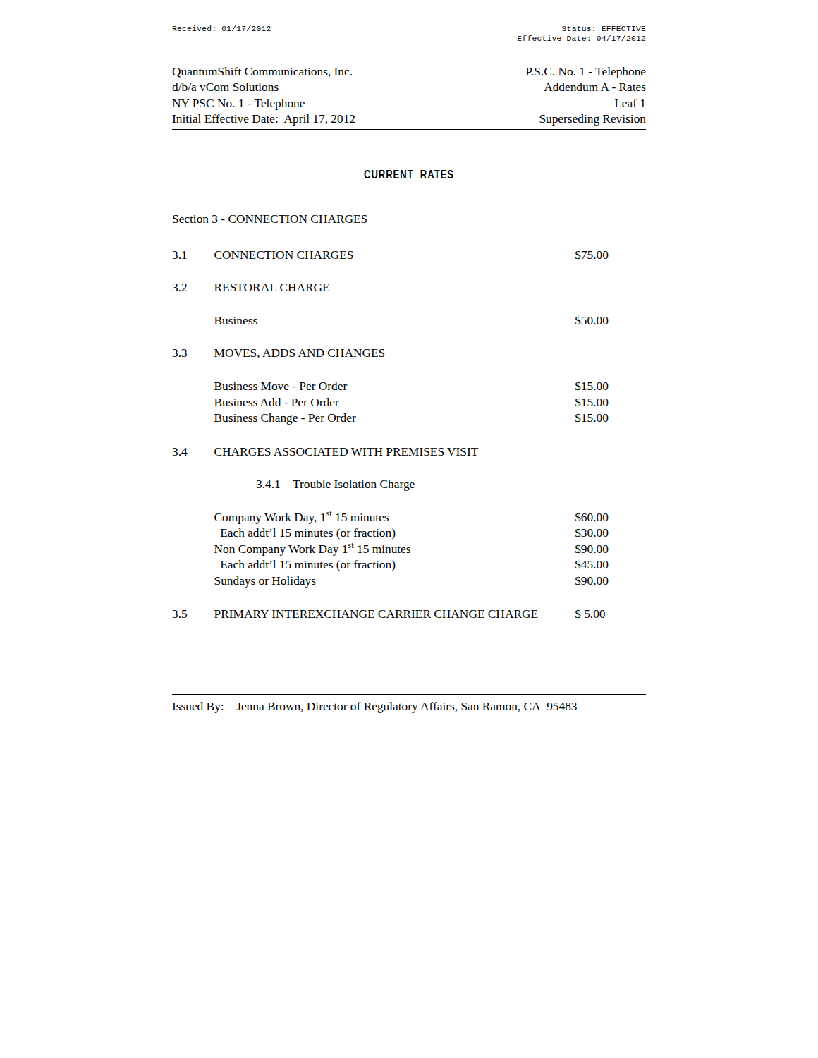Received: 01/17/2012
Status: EFFECTIVE
Effective Date: 04/17/2012
QuantumShift Communications, Inc.
d/b/a vCom Solutions
NY PSC No. 1 - Telephone
Initial Effective Date: April 17, 2012
P.S.C. No. 1 - Telephone
Addendum A - Rates
Leaf 1
Superseding Revision
CURRENT RATES
Section 3 - CONNECTION CHARGES
| 3.1 | CONNECTION CHARGES | $75.00 |
| 3.2 | RESTORAL CHARGE | |
| | Business | $50.00 |
| 3.3 | MOVES, ADDS AND CHANGES | |
| | Business Move - Per Order | $15.00 |
| | Business Add - Per Order | $15.00 |
| | Business Change - Per Order | $15.00 |
| 3.4 | CHARGES ASSOCIATED WITH PREMISES VISIT | |
| | 3.4.1 Trouble Isolation Charge |
| | Company Work Day, 1 st 15 minutes | $60.00 |
| | Each addt’l 15 minutes (or fraction) | $30.00 |
| | Non Company Work Day 1 st 15 minutes | $90.00 |
| | Each addt’l 15 minutes (or fraction) | $45.00 |
| | Sundays or Holidays | $90.00 |
| 3.5 | PRIMARY INTEREXCHANGE CARRIER CHANGE CHARGE | $ 5.00 |
Issued By: Jenna Brown, Director of Regulatory Affairs, San Ramon, CA 95483